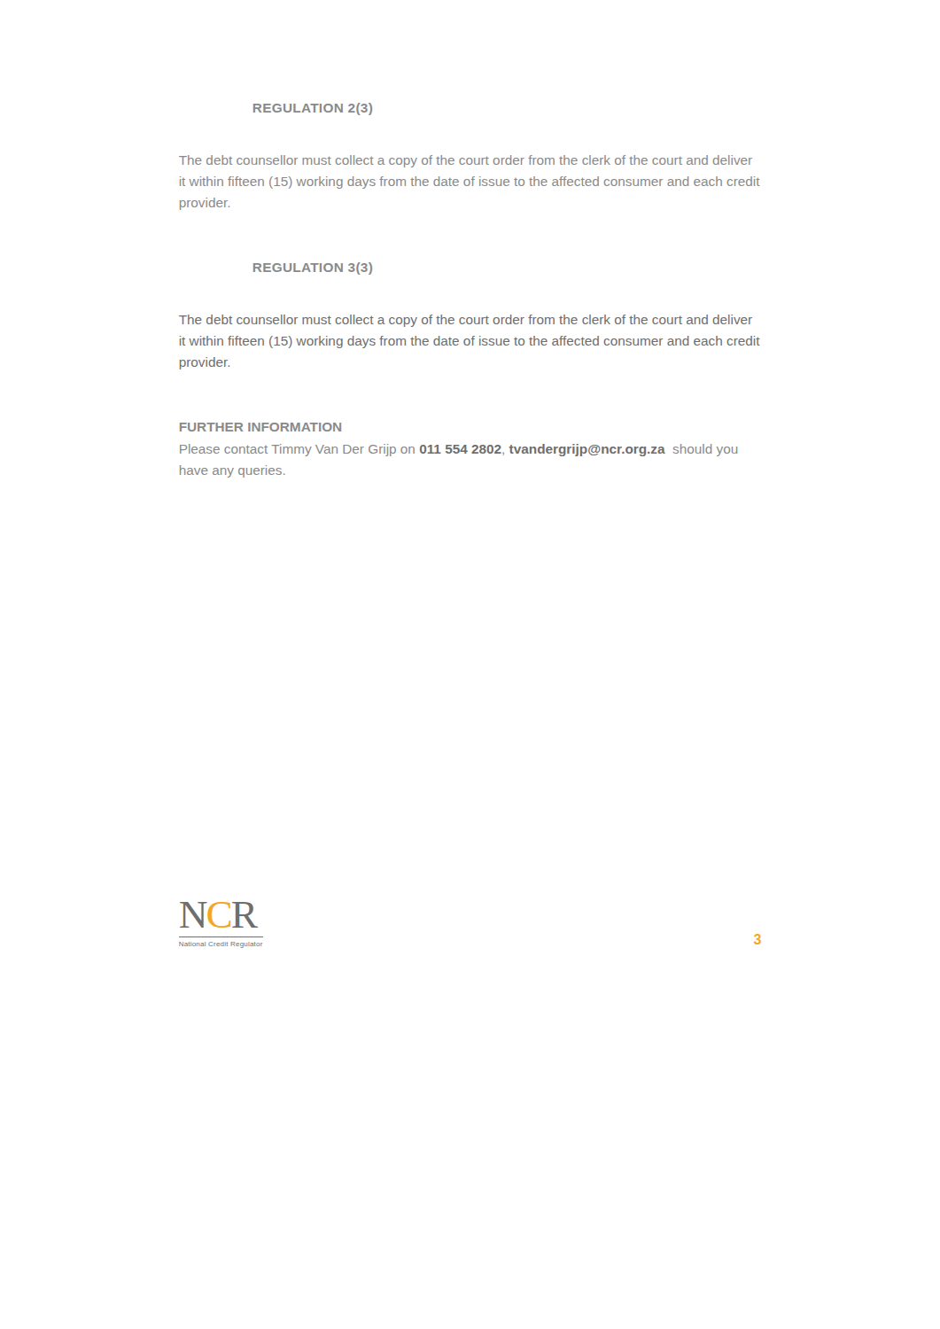REGULATION 2(3)
The debt counsellor must collect a copy of the court order from the clerk of the court and deliver it within fifteen (15) working days from the date of issue to the affected consumer and each credit provider.
REGULATION 3(3)
The debt counsellor must collect a copy of the court order from the clerk of the court and deliver it within fifteen (15) working days from the date of issue to the affected consumer and each credit provider.
FURTHER INFORMATION
Please contact Timmy Van Der Grijp on 011 554 2802, tvandergrijp@ncr.org.za should you have any queries.
NCR
National Credit Regulator
3